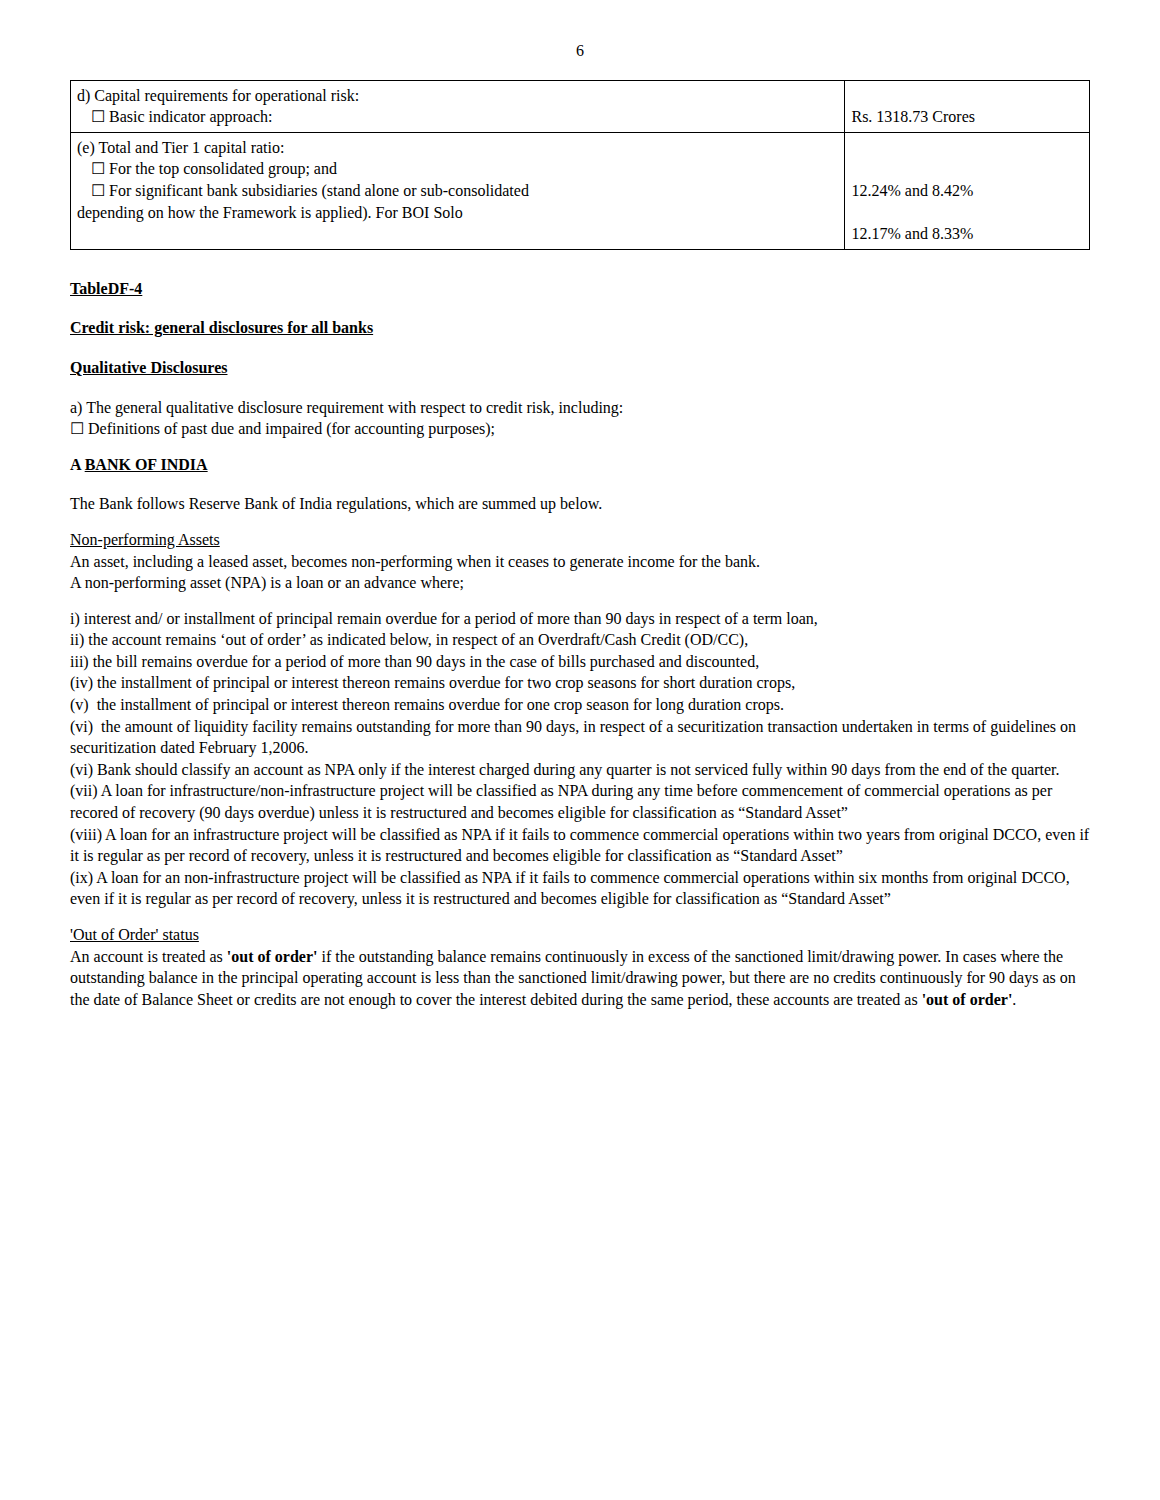6
| d) Capital requirements for operational risk: ☐ Basic indicator approach: | Rs. 1318.73 Crores |
| (e) Total and Tier 1 capital ratio: ☐ For the top consolidated group; and ☐ For significant bank subsidiaries (stand alone or sub-consolidated depending on how the Framework is applied). For BOI Solo | 12.24% and 8.42% 12.17% and 8.33% |
TableDF-4
Credit risk: general disclosures for all banks
Qualitative Disclosures
a) The general qualitative disclosure requirement with respect to credit risk, including:
☐ Definitions of past due and impaired (for accounting purposes);
A BANK OF INDIA
The Bank follows Reserve Bank of India regulations, which are summed up below.
Non-performing Assets
An asset, including a leased asset, becomes non-performing when it ceases to generate income for the bank.
A non-performing asset (NPA) is a loan or an advance where;
i) interest and/ or installment of principal remain overdue for a period of more than 90 days in respect of a term loan,
ii) the account remains ‘out of order’ as indicated below, in respect of an Overdraft/Cash Credit (OD/CC),
iii) the bill remains overdue for a period of more than 90 days in the case of bills purchased and discounted,
(iv) the installment of principal or interest thereon remains overdue for two crop seasons for short duration crops,
(v) the installment of principal or interest thereon remains overdue for one crop season for long duration crops.
(vi) the amount of liquidity facility remains outstanding for more than 90 days, in respect of a securitization transaction undertaken in terms of guidelines on securitization dated February 1,2006.
(vi) Bank should classify an account as NPA only if the interest charged during any quarter is not serviced fully within 90 days from the end of the quarter.
(vii) A loan for infrastructure/non-infrastructure project will be classified as NPA during any time before commencement of commercial operations as per recored of recovery (90 days overdue) unless it is restructured and becomes eligible for classification as “Standard Asset”
(viii) A loan for an infrastructure project will be classified as NPA if it fails to commence commercial operations within two years from original DCCO, even if it is regular as per record of recovery, unless it is restructured and becomes eligible for classification as “Standard Asset”
(ix) A loan for an non-infrastructure project will be classified as NPA if it fails to commence commercial operations within six months from original DCCO, even if it is regular as per record of recovery, unless it is restructured and becomes eligible for classification as “Standard Asset”
'Out of Order' status
An account is treated as 'out of order' if the outstanding balance remains continuously in excess of the sanctioned limit/drawing power. In cases where the outstanding balance in the principal operating account is less than the sanctioned limit/drawing power, but there are no credits continuously for 90 days as on the date of Balance Sheet or credits are not enough to cover the interest debited during the same period, these accounts are treated as 'out of order'.